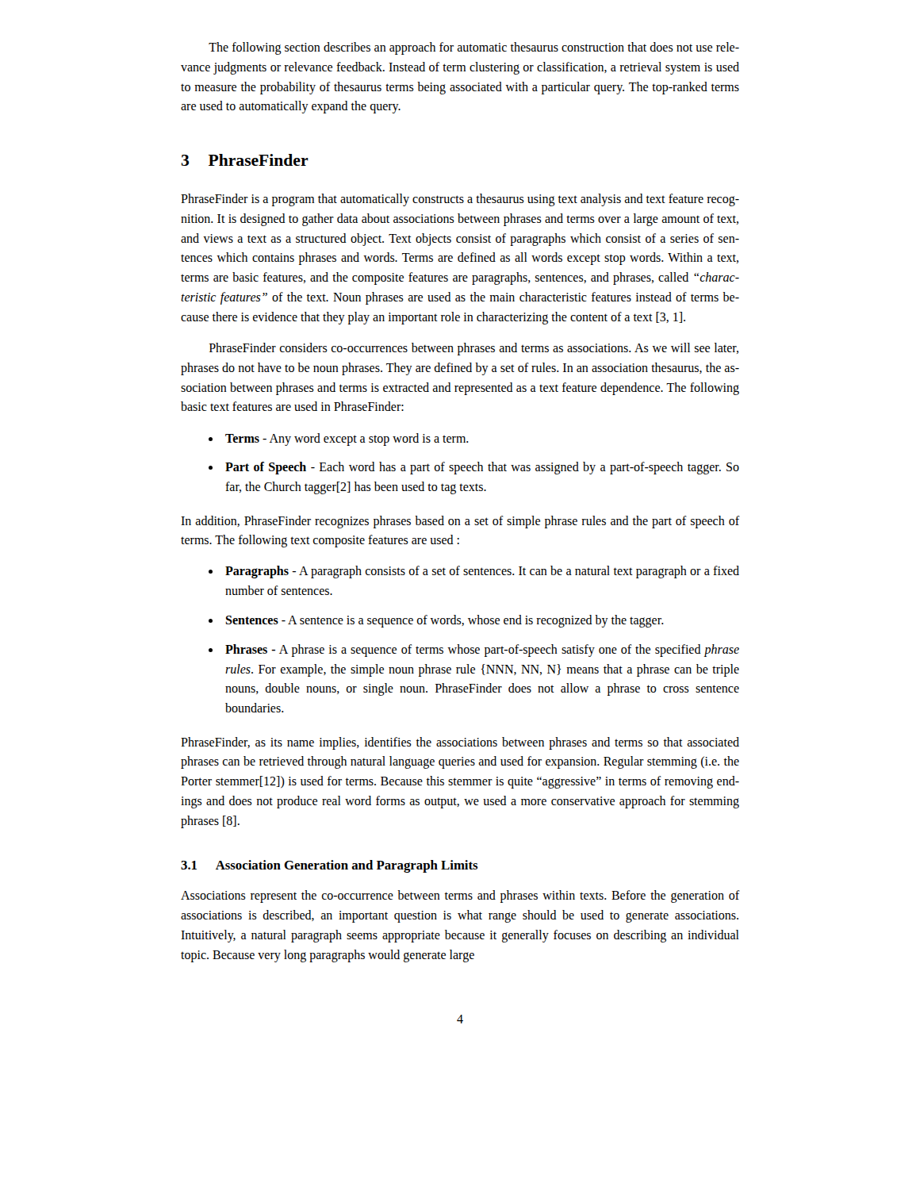The following section describes an approach for automatic thesaurus construction that does not use relevance judgments or relevance feedback. Instead of term clustering or classification, a retrieval system is used to measure the probability of thesaurus terms being associated with a particular query. The top-ranked terms are used to automatically expand the query.
3 PhraseFinder
PhraseFinder is a program that automatically constructs a thesaurus using text analysis and text feature recognition. It is designed to gather data about associations between phrases and terms over a large amount of text, and views a text as a structured object. Text objects consist of paragraphs which consist of a series of sentences which contains phrases and words. Terms are defined as all words except stop words. Within a text, terms are basic features, and the composite features are paragraphs, sentences, and phrases, called “characteristic features” of the text. Noun phrases are used as the main characteristic features instead of terms because there is evidence that they play an important role in characterizing the content of a text [3, 1].
PhraseFinder considers co-occurrences between phrases and terms as associations. As we will see later, phrases do not have to be noun phrases. They are defined by a set of rules. In an association thesaurus, the association between phrases and terms is extracted and represented as a text feature dependence. The following basic text features are used in PhraseFinder:
Terms - Any word except a stop word is a term.
Part of Speech - Each word has a part of speech that was assigned by a part-of-speech tagger. So far, the Church tagger[2] has been used to tag texts.
In addition, PhraseFinder recognizes phrases based on a set of simple phrase rules and the part of speech of terms. The following text composite features are used :
Paragraphs - A paragraph consists of a set of sentences. It can be a natural text paragraph or a fixed number of sentences.
Sentences - A sentence is a sequence of words, whose end is recognized by the tagger.
Phrases - A phrase is a sequence of terms whose part-of-speech satisfy one of the specified phrase rules. For example, the simple noun phrase rule {NNN, NN, N} means that a phrase can be triple nouns, double nouns, or single noun. PhraseFinder does not allow a phrase to cross sentence boundaries.
PhraseFinder, as its name implies, identifies the associations between phrases and terms so that associated phrases can be retrieved through natural language queries and used for expansion. Regular stemming (i.e. the Porter stemmer[12]) is used for terms. Because this stemmer is quite “aggressive” in terms of removing endings and does not produce real word forms as output, we used a more conservative approach for stemming phrases [8].
3.1 Association Generation and Paragraph Limits
Associations represent the co-occurrence between terms and phrases within texts. Before the generation of associations is described, an important question is what range should be used to generate associations. Intuitively, a natural paragraph seems appropriate because it generally focuses on describing an individual topic. Because very long paragraphs would generate large
4